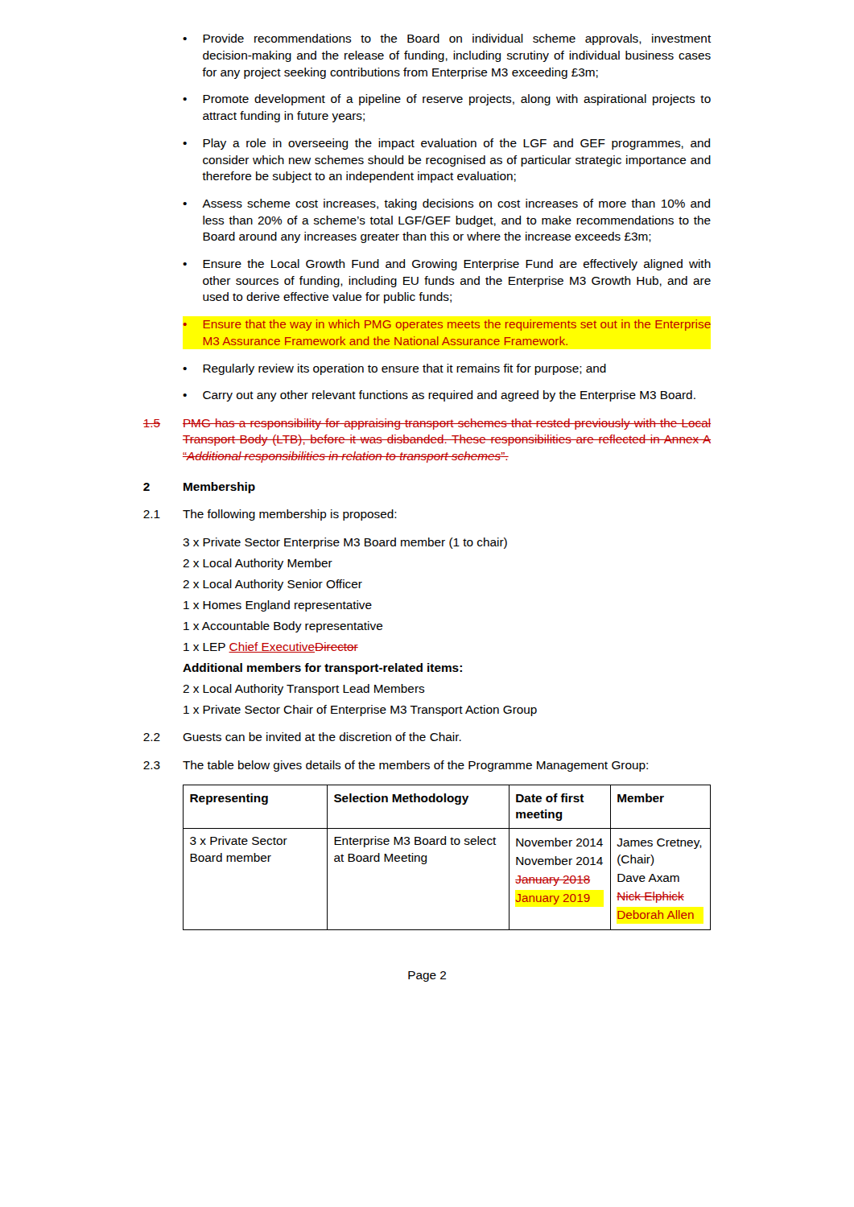Provide recommendations to the Board on individual scheme approvals, investment decision-making and the release of funding, including scrutiny of individual business cases for any project seeking contributions from Enterprise M3 exceeding £3m;
Promote development of a pipeline of reserve projects, along with aspirational projects to attract funding in future years;
Play a role in overseeing the impact evaluation of the LGF and GEF programmes, and consider which new schemes should be recognised as of particular strategic importance and therefore be subject to an independent impact evaluation;
Assess scheme cost increases, taking decisions on cost increases of more than 10% and less than 20% of a scheme’s total LGF/GEF budget, and to make recommendations to the Board around any increases greater than this or where the increase exceeds £3m;
Ensure the Local Growth Fund and Growing Enterprise Fund are effectively aligned with other sources of funding, including EU funds and the Enterprise M3 Growth Hub, and are used to derive effective value for public funds;
Ensure that the way in which PMG operates meets the requirements set out in the Enterprise M3 Assurance Framework and the National Assurance Framework.
Regularly review its operation to ensure that it remains fit for purpose; and
Carry out any other relevant functions as required and agreed by the Enterprise M3 Board.
1.5
PMG has a responsibility for appraising transport schemes that rested previously with the Local Transport Body (LTB), before it was disbanded. These responsibilities are reflected in Annex A “Additional responsibilities in relation to transport schemes”.
2
Membership
2.1
The following membership is proposed:
3 x Private Sector Enterprise M3 Board member (1 to chair)
2 x Local Authority Member
2 x Local Authority Senior Officer
1 x Homes England representative
1 x Accountable Body representative
1 x LEP Chief Executive Director
Additional members for transport-related items:
2 x Local Authority Transport Lead Members
1 x Private Sector Chair of Enterprise M3 Transport Action Group
2.2
Guests can be invited at the discretion of the Chair.
2.3
The table below gives details of the members of the Programme Management Group:
| Representing | Selection Methodology | Date of first meeting | Member |
| --- | --- | --- | --- |
| 3 x Private Sector Board member | Enterprise M3 Board to select at Board Meeting | November 2014 November 2014 January 2018 January 2019 | James Cretney, (Chair) Dave Axam Nick Elphick Deborah Allen |
Page 2